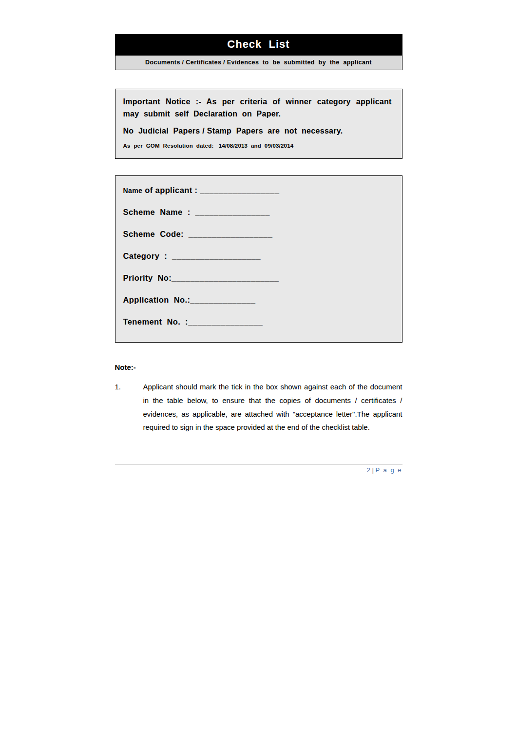Check List
Documents / Certificates / Evidences to be submitted by the applicant
Important Notice :- As per criteria of winner category applicant may submit self Declaration on Paper.
No Judicial Papers / Stamp Papers are not necessary.
As per GOM Resolution dated: 14/08/2013 and 09/03/2014
Name of applicant : _________________
Scheme Name : ________________
Scheme Code: __________________
Category : ___________________
Priority No:_______________________
Application No.:______________
Tenement No. :________________
Note:-
1. Applicant should mark the tick in the box shown against each of the document in the table below, to ensure that the copies of documents / certificates / evidences, as applicable, are attached with "acceptance letter".The applicant required to sign in the space provided at the end of the checklist table.
2 | P a g e